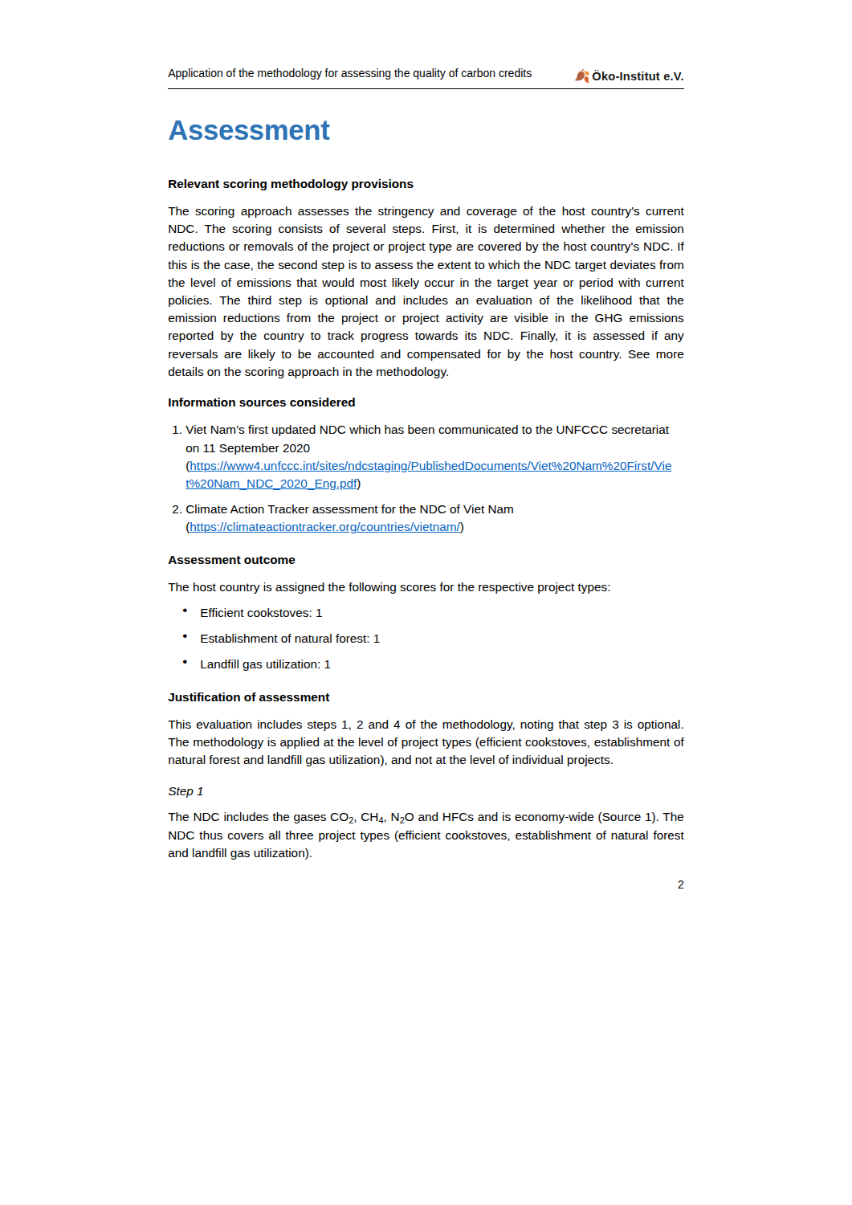Application of the methodology for assessing the quality of carbon credits
🍂Öko-Institut e.V.
Assessment
Relevant scoring methodology provisions
The scoring approach assesses the stringency and coverage of the host country's current NDC. The scoring consists of several steps. First, it is determined whether the emission reductions or removals of the project or project type are covered by the host country's NDC. If this is the case, the second step is to assess the extent to which the NDC target deviates from the level of emissions that would most likely occur in the target year or period with current policies. The third step is optional and includes an evaluation of the likelihood that the emission reductions from the project or project activity are visible in the GHG emissions reported by the country to track progress towards its NDC. Finally, it is assessed if any reversals are likely to be accounted and compensated for by the host country. See more details on the scoring approach in the methodology.
Information sources considered
Viet Nam’s first updated NDC which has been communicated to the UNFCCC secretariat on 11 September 2020
(https://www4.unfccc.int/sites/ndcstaging/PublishedDocuments/Viet%20Nam%20First/Viet%20Nam_NDC_2020_Eng.pdf)
Climate Action Tracker assessment for the NDC of Viet Nam
(https://climateactiontracker.org/countries/vietnam/)
Assessment outcome
The host country is assigned the following scores for the respective project types:
Efficient cookstoves: 1
Establishment of natural forest: 1
Landfill gas utilization: 1
Justification of assessment
This evaluation includes steps 1, 2 and 4 of the methodology, noting that step 3 is optional. The methodology is applied at the level of project types (efficient cookstoves, establishment of natural forest and landfill gas utilization), and not at the level of individual projects.
Step 1
The NDC includes the gases CO2, CH4, N2O and HFCs and is economy-wide (Source 1). The NDC thus covers all three project types (efficient cookstoves, establishment of natural forest and landfill gas utilization).
2